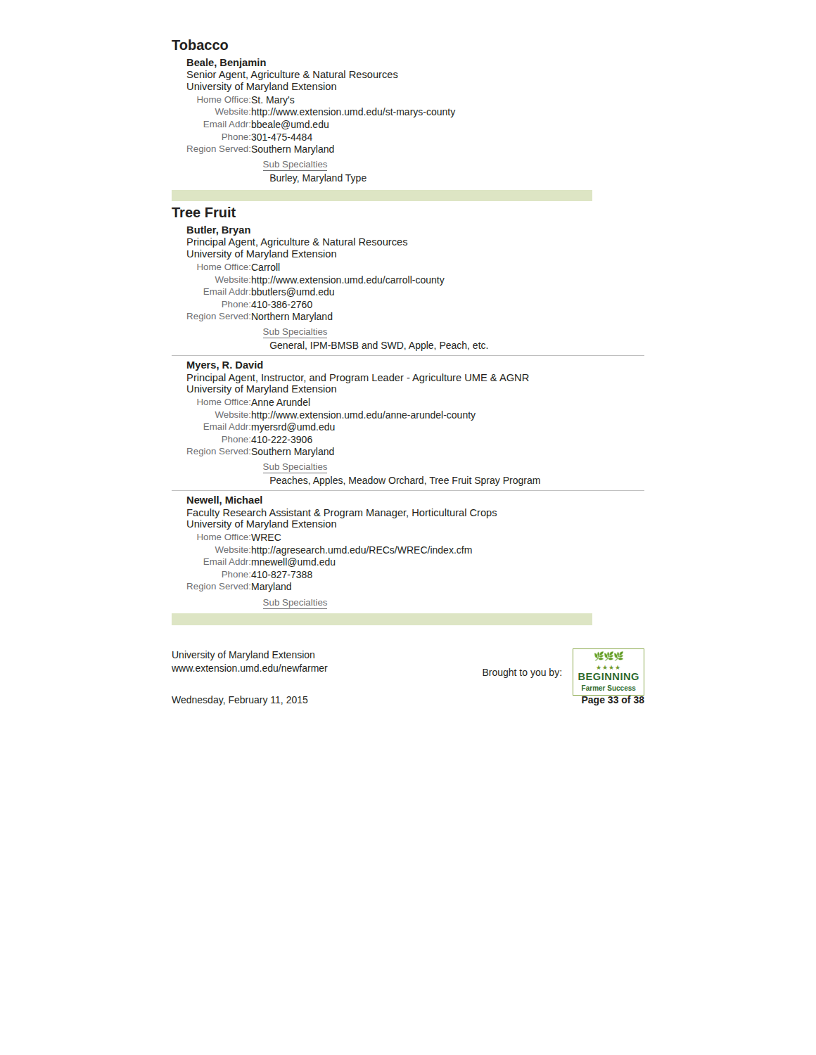Tobacco
Beale, Benjamin
Senior Agent, Agriculture & Natural Resources
University of Maryland Extension
| Home Office: | St. Mary's |
| Website: | http://www.extension.umd.edu/st-marys-county |
| Email Addr: | bbeale@umd.edu |
| Phone: | 301-475-4484 |
| Region Served: | Southern Maryland |
Sub Specialties
Burley, Maryland Type
Tree Fruit
Butler, Bryan
Principal Agent, Agriculture & Natural Resources
University of Maryland Extension
| Home Office: | Carroll |
| Website: | http://www.extension.umd.edu/carroll-county |
| Email Addr: | bbutlers@umd.edu |
| Phone: | 410-386-2760 |
| Region Served: | Northern Maryland |
Sub Specialties
General, IPM-BMSB and SWD, Apple, Peach, etc.
Myers, R. David
Principal Agent, Instructor, and Program Leader - Agriculture UME & AGNR
University of Maryland Extension
| Home Office: | Anne Arundel |
| Website: | http://www.extension.umd.edu/anne-arundel-county |
| Email Addr: | myersrd@umd.edu |
| Phone: | 410-222-3906 |
| Region Served: | Southern Maryland |
Sub Specialties
Peaches, Apples, Meadow Orchard, Tree Fruit Spray Program
Newell, Michael
Faculty Research Assistant & Program Manager, Horticultural Crops
University of Maryland Extension
| Home Office: | WREC |
| Website: | http://agresearch.umd.edu/RECs/WREC/index.cfm |
| Email Addr: | mnewell@umd.edu |
| Phone: | 410-827-7388 |
| Region Served: | Maryland |
Sub Specialties
University of Maryland Extension
www.extension.umd.edu/newfarmer
Brought to you by: 🌿🌿🌿
★★★★
BEGINNING
Farmer Success
Wednesday, February 11, 2015 Page 33 of 38